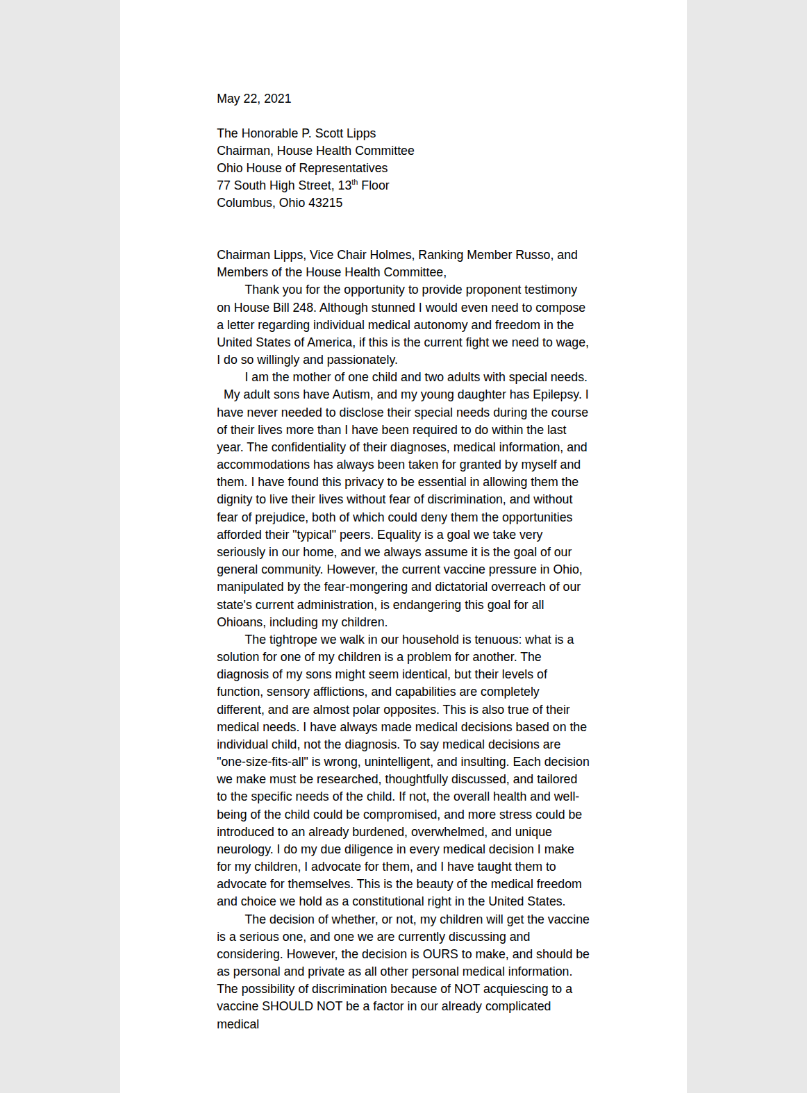May 22, 2021
The Honorable P. Scott Lipps
Chairman, House Health Committee
Ohio House of Representatives
77 South High Street, 13th Floor
Columbus, Ohio 43215
Chairman Lipps, Vice Chair Holmes, Ranking Member Russo, and Members of the House Health Committee,
Thank you for the opportunity to provide proponent testimony on House Bill 248. Although stunned I would even need to compose a letter regarding individual medical autonomy and freedom in the United States of America, if this is the current fight we need to wage, I do so willingly and passionately.
I am the mother of one child and two adults with special needs. My adult sons have Autism, and my young daughter has Epilepsy. I have never needed to disclose their special needs during the course of their lives more than I have been required to do within the last year. The confidentiality of their diagnoses, medical information, and accommodations has always been taken for granted by myself and them. I have found this privacy to be essential in allowing them the dignity to live their lives without fear of discrimination, and without fear of prejudice, both of which could deny them the opportunities afforded their "typical" peers. Equality is a goal we take very seriously in our home, and we always assume it is the goal of our general community. However, the current vaccine pressure in Ohio, manipulated by the fear-mongering and dictatorial overreach of our state's current administration, is endangering this goal for all Ohioans, including my children.
The tightrope we walk in our household is tenuous: what is a solution for one of my children is a problem for another. The diagnosis of my sons might seem identical, but their levels of function, sensory afflictions, and capabilities are completely different, and are almost polar opposites. This is also true of their medical needs. I have always made medical decisions based on the individual child, not the diagnosis. To say medical decisions are "one-size-fits-all" is wrong, unintelligent, and insulting. Each decision we make must be researched, thoughtfully discussed, and tailored to the specific needs of the child. If not, the overall health and well-being of the child could be compromised, and more stress could be introduced to an already burdened, overwhelmed, and unique neurology. I do my due diligence in every medical decision I make for my children, I advocate for them, and I have taught them to advocate for themselves. This is the beauty of the medical freedom and choice we hold as a constitutional right in the United States.
The decision of whether, or not, my children will get the vaccine is a serious one, and one we are currently discussing and considering. However, the decision is OURS to make, and should be as personal and private as all other personal medical information. The possibility of discrimination because of NOT acquiescing to a vaccine SHOULD NOT be a factor in our already complicated medical